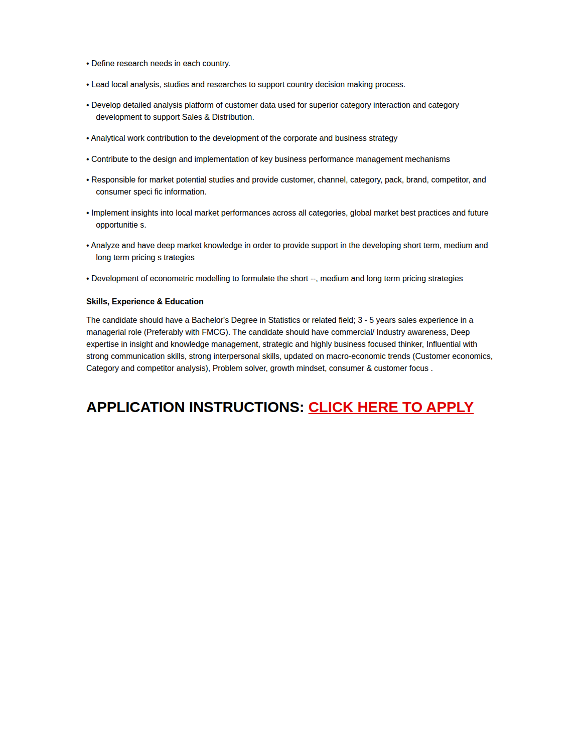Define research needs in each country.
Lead local analysis, studies and researches to support country decision making process.
Develop detailed analysis platform of customer data used for superior category interaction and category development to support Sales & Distribution.
Analytical work contribution to the development of the corporate and business strategy
Contribute to the design and implementation of key business performance management mechanisms
Responsible for market potential studies and provide customer, channel, category, pack, brand, competitor, and consumer speci fic information.
Implement insights into local market performances across all categories, global market best practices and future opportunitie s.
Analyze and have deep market knowledge in order to provide support in the developing short term, medium and long term pricing s trategies
Development of econometric modelling to formulate the short --, medium and long term pricing strategies
Skills, Experience & Education
The candidate should have a Bachelor's Degree in Statistics or related field; 3 - 5 years sales experience in a managerial role (Preferably with FMCG). The candidate should have commercial/ Industry awareness, Deep expertise in insight and knowledge management, strategic and highly business focused thinker, Influential with strong communication skills, strong interpersonal skills, updated on macro-economic trends (Customer economics, Category and competitor analysis), Problem solver, growth mindset, consumer & customer focus .
APPLICATION INSTRUCTIONS: CLICK HERE TO APPLY